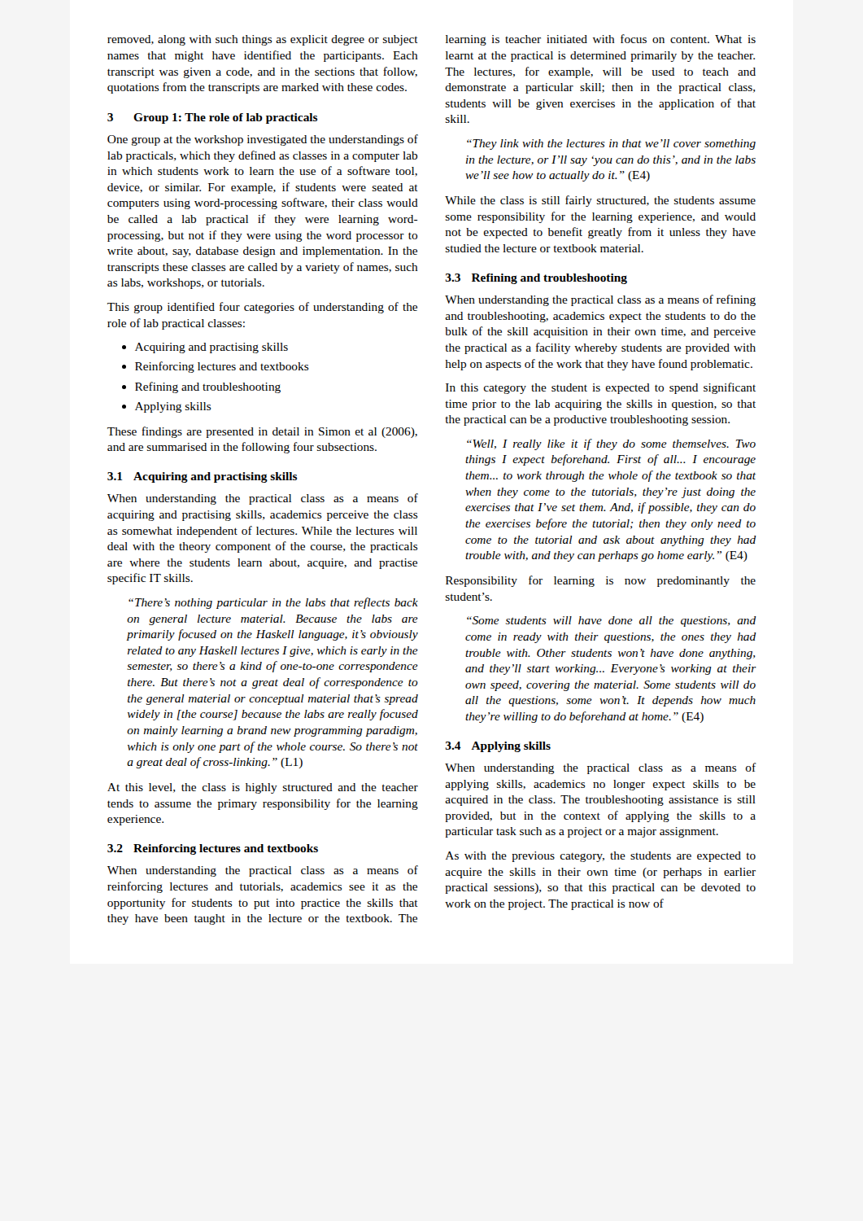removed, along with such things as explicit degree or subject names that might have identified the participants. Each transcript was given a code, and in the sections that follow, quotations from the transcripts are marked with these codes.
3 Group 1: The role of lab practicals
One group at the workshop investigated the understandings of lab practicals, which they defined as classes in a computer lab in which students work to learn the use of a software tool, device, or similar. For example, if students were seated at computers using word-processing software, their class would be called a lab practical if they were learning word-processing, but not if they were using the word processor to write about, say, database design and implementation. In the transcripts these classes are called by a variety of names, such as labs, workshops, or tutorials.
This group identified four categories of understanding of the role of lab practical classes:
Acquiring and practising skills
Reinforcing lectures and textbooks
Refining and troubleshooting
Applying skills
These findings are presented in detail in Simon et al (2006), and are summarised in the following four subsections.
3.1 Acquiring and practising skills
When understanding the practical class as a means of acquiring and practising skills, academics perceive the class as somewhat independent of lectures. While the lectures will deal with the theory component of the course, the practicals are where the students learn about, acquire, and practise specific IT skills.
“There’s nothing particular in the labs that reflects back on general lecture material. Because the labs are primarily focused on the Haskell language, it’s obviously related to any Haskell lectures I give, which is early in the semester, so there’s a kind of one-to-one correspondence there. But there’s not a great deal of correspondence to the general material or conceptual material that’s spread widely in [the course] because the labs are really focused on mainly learning a brand new programming paradigm, which is only one part of the whole course. So there’s not a great deal of cross-linking.” (L1)
At this level, the class is highly structured and the teacher tends to assume the primary responsibility for the learning experience.
3.2 Reinforcing lectures and textbooks
When understanding the practical class as a means of reinforcing lectures and tutorials, academics see it as the opportunity for students to put into practice the skills that they have been taught in the lecture or the textbook. The learning is teacher initiated with focus on content. What is learnt at the practical is determined primarily by the teacher. The lectures, for example, will be used to teach and demonstrate a particular skill; then in the practical class, students will be given exercises in the application of that skill.
“They link with the lectures in that we’ll cover something in the lecture, or I’ll say ‘you can do this’, and in the labs we’ll see how to actually do it.” (E4)
While the class is still fairly structured, the students assume some responsibility for the learning experience, and would not be expected to benefit greatly from it unless they have studied the lecture or textbook material.
3.3 Refining and troubleshooting
When understanding the practical class as a means of refining and troubleshooting, academics expect the students to do the bulk of the skill acquisition in their own time, and perceive the practical as a facility whereby students are provided with help on aspects of the work that they have found problematic.
In this category the student is expected to spend significant time prior to the lab acquiring the skills in question, so that the practical can be a productive troubleshooting session.
“Well, I really like it if they do some themselves. Two things I expect beforehand. First of all... I encourage them... to work through the whole of the textbook so that when they come to the tutorials, they’re just doing the exercises that I’ve set them. And, if possible, they can do the exercises before the tutorial; then they only need to come to the tutorial and ask about anything they had trouble with, and they can perhaps go home early.” (E4)
Responsibility for learning is now predominantly the student’s.
“Some students will have done all the questions, and come in ready with their questions, the ones they had trouble with. Other students won’t have done anything, and they’ll start working... Everyone’s working at their own speed, covering the material. Some students will do all the questions, some won’t. It depends how much they’re willing to do beforehand at home.” (E4)
3.4 Applying skills
When understanding the practical class as a means of applying skills, academics no longer expect skills to be acquired in the class. The troubleshooting assistance is still provided, but in the context of applying the skills to a particular task such as a project or a major assignment.
As with the previous category, the students are expected to acquire the skills in their own time (or perhaps in earlier practical sessions), so that this practical can be devoted to work on the project. The practical is now of